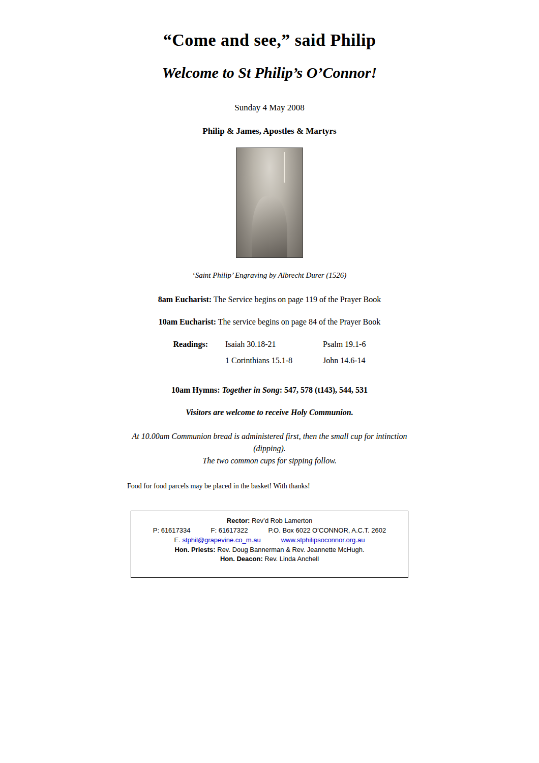“Come and see,” said Philip
Welcome to St Philip’s O’Connor!
Sunday 4 May 2008
Philip & James, Apostles & Martyrs
‘Saint Philip’ Engraving by Albrecht Durer (1526)
8am Eucharist: The Service begins on page 119 of the Prayer Book
10am Eucharist: The service begins on page 84 of the Prayer Book
| Readings: | Isaiah 30.18-21 | Psalm 19.1-6 |
| | 1 Corinthians 15.1-8 | John 14.6-14 |
10am Hymns: Together in Song: 547, 578 (t143), 544, 531
Visitors are welcome to receive Holy Communion.
At 10.00am Communion bread is administered first, then the small cup for intinction (dipping).
The two common cups for sipping follow.
Food for food parcels may be placed in the basket! With thanks!
Rector: Rev’d Rob Lamerton P: 61617334 F: 61617322 P.O. Box 6022 O’CONNOR, A.C.T. 2602 E. stphil@grapevine.co_m.au www.stphilipsoconnor.org.au Hon. Priests: Rev. Doug Bannerman & Rev. Jeannette McHugh. Hon. Deacon: Rev. Linda Anchell